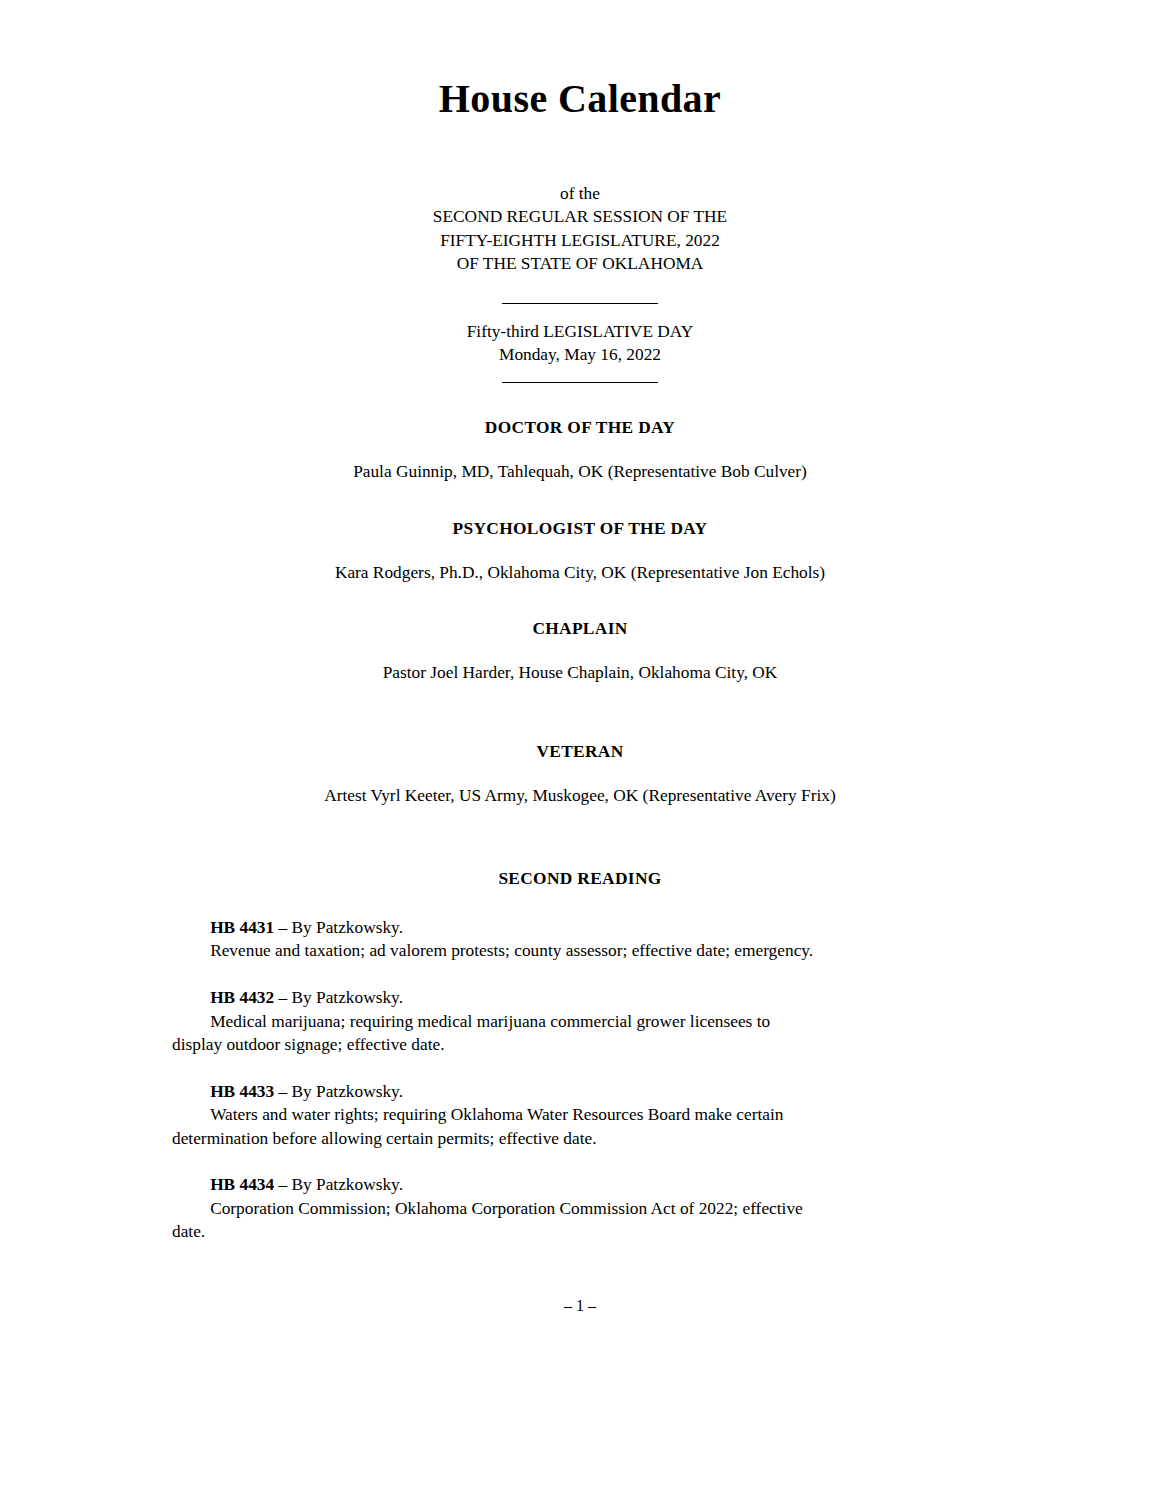House Calendar
of the
SECOND REGULAR SESSION OF THE
FIFTY-EIGHTH LEGISLATURE, 2022
OF THE STATE OF OKLAHOMA
Fifty-third LEGISLATIVE DAY
Monday, May 16, 2022
DOCTOR OF THE DAY
Paula Guinnip, MD, Tahlequah, OK (Representative Bob Culver)
PSYCHOLOGIST OF THE DAY
Kara Rodgers, Ph.D., Oklahoma City, OK (Representative Jon Echols)
CHAPLAIN
Pastor Joel Harder, House Chaplain, Oklahoma City, OK
VETERAN
Artest Vyrl Keeter, US Army, Muskogee, OK (Representative Avery Frix)
SECOND READING
HB 4431 – By Patzkowsky. Revenue and taxation; ad valorem protests; county assessor; effective date; emergency.
HB 4432 – By Patzkowsky. Medical marijuana; requiring medical marijuana commercial grower licensees to display outdoor signage; effective date.
HB 4433 – By Patzkowsky. Waters and water rights; requiring Oklahoma Water Resources Board make certain determination before allowing certain permits; effective date.
HB 4434 – By Patzkowsky. Corporation Commission; Oklahoma Corporation Commission Act of 2022; effective date.
– 1 –